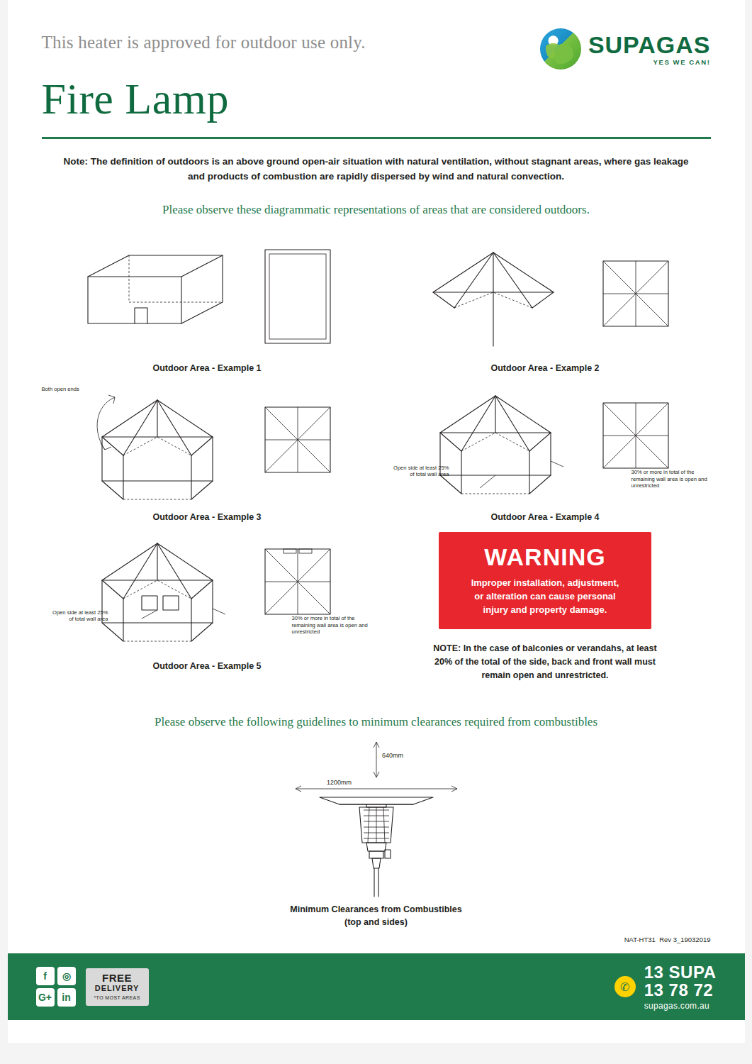This heater is approved for outdoor use only.
SUPAGAS
YES WE CAN!
Fire Lamp
Note: The definition of outdoors is an above ground open-air situation with natural ventilation, without stagnant areas, where gas leakage and products of combustion are rapidly dispersed by wind and natural convection.
Please observe these diagrammatic representations of areas that are considered outdoors.
Outdoor Area - Example 1
Outdoor Area - Example 2
Both open ends
Outdoor Area - Example 3
Open side at least 25%
of total wall area
30% or more in total of the remaining wall area is open and unrestricted
Outdoor Area - Example 4
Open side at least 25%
of total wall area
30% or more in total of the remaining wall area is open and unrestricted
Outdoor Area - Example 5
WARNING
Improper installation, adjustment,
or alteration can cause personal
injury and property damage.
NOTE: In the case of balconies or verandahs, at least 20% of the total of the side, back and front wall must remain open and unrestricted.
Please observe the following guidelines to minimum clearances required from combustibles
640mm 1200mm
Minimum Clearances from Combustibles
(top and sides)
NAT-HT31 Rev 3_19032019
f ◎ G+ in
FREE
DELIVERY
*TO MOST AREAS
✆
13 SUPA
13 78 72
supagas.com.au